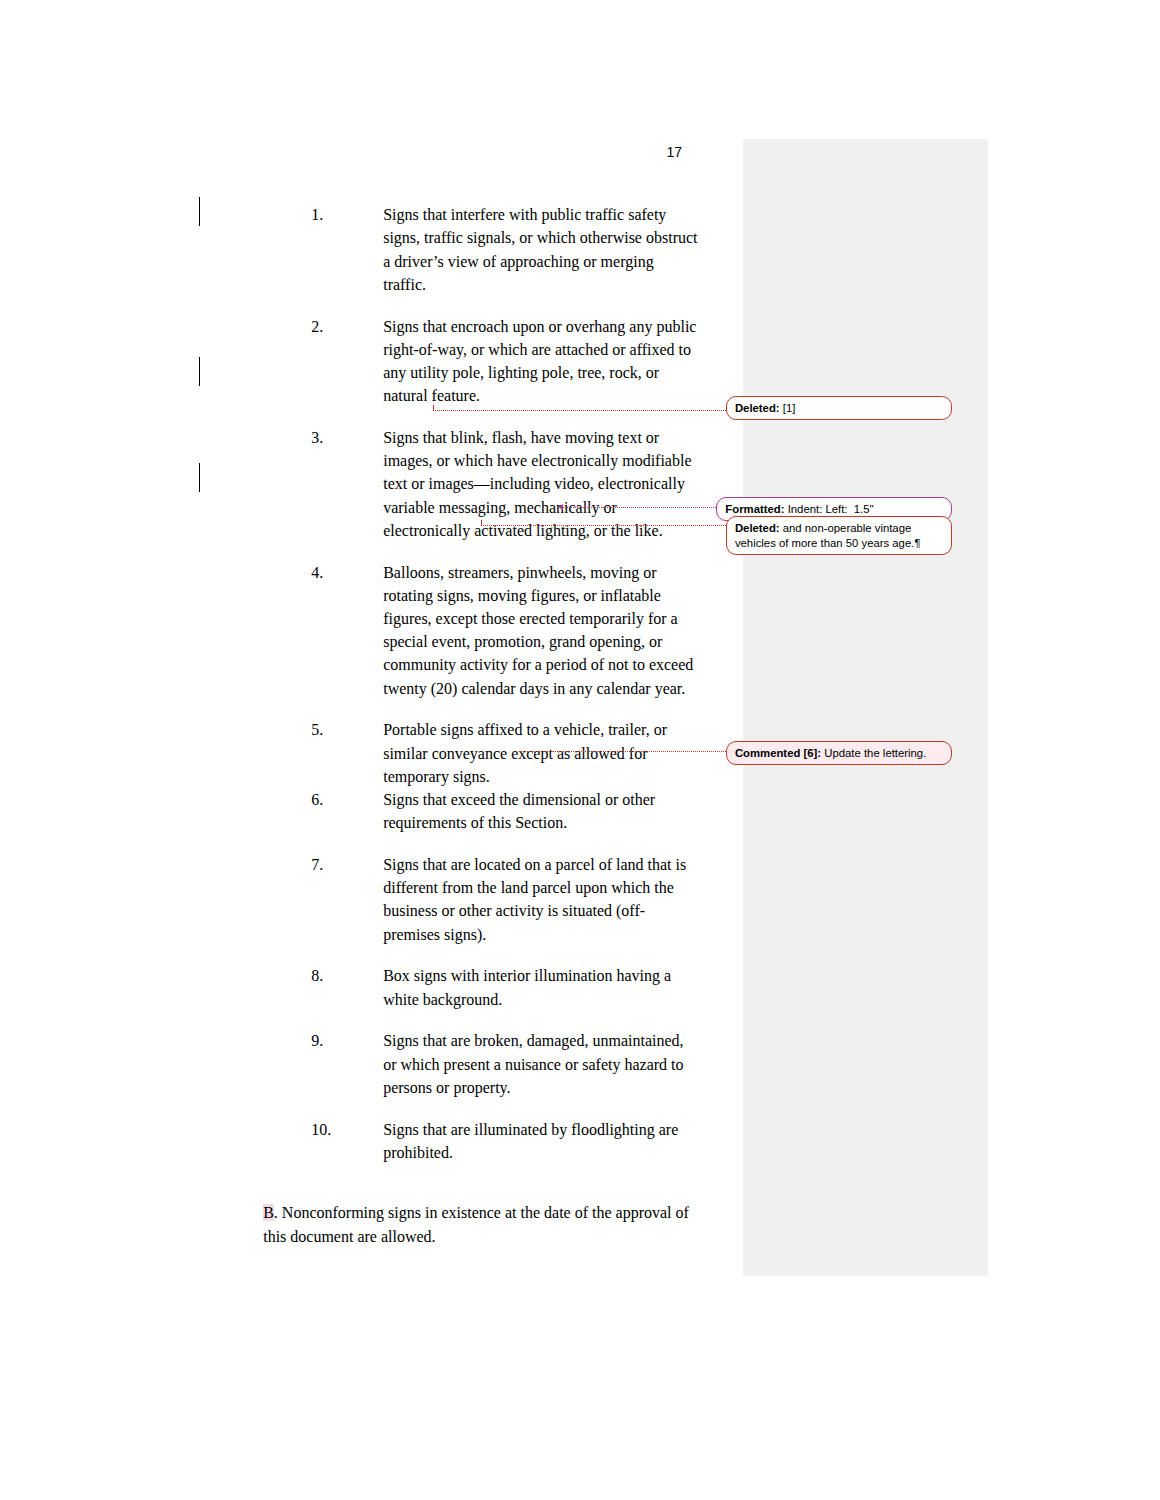17
1. Signs that interfere with public traffic safety signs, traffic signals, or which otherwise obstruct a driver’s view of approaching or merging traffic.
2. Signs that encroach upon or overhang any public right-of-way, or which are attached or affixed to any utility pole, lighting pole, tree, rock, or natural feature.
3. Signs that blink, flash, have moving text or images, or which have electronically modifiable text or images—including video, electronically variable messaging, mechanically or electronically activated lighting, or the like.
4. Balloons, streamers, pinwheels, moving or rotating signs, moving figures, or inflatable figures, except those erected temporarily for a special event, promotion, grand opening, or community activity for a period of not to exceed twenty (20) calendar days in any calendar year.
5. Portable signs affixed to a vehicle, trailer, or similar conveyance except as allowed for temporary signs.
6. Signs that exceed the dimensional or other requirements of this Section.
7. Signs that are located on a parcel of land that is different from the land parcel upon which the business or other activity is situated (off-premises signs).
8. Box signs with interior illumination having a white background.
9. Signs that are broken, damaged, unmaintained, or which present a nuisance or safety hazard to persons or property.
10. Signs that are illuminated by floodlighting are prohibited.
B. Nonconforming signs in existence at the date of the approval of this document are allowed.
Deleted: [1]
Formatted: Indent: Left: 1.5"
Deleted: and non-operable vintage vehicles of more than 50 years age.¶
Commented [6]: Update the lettering.